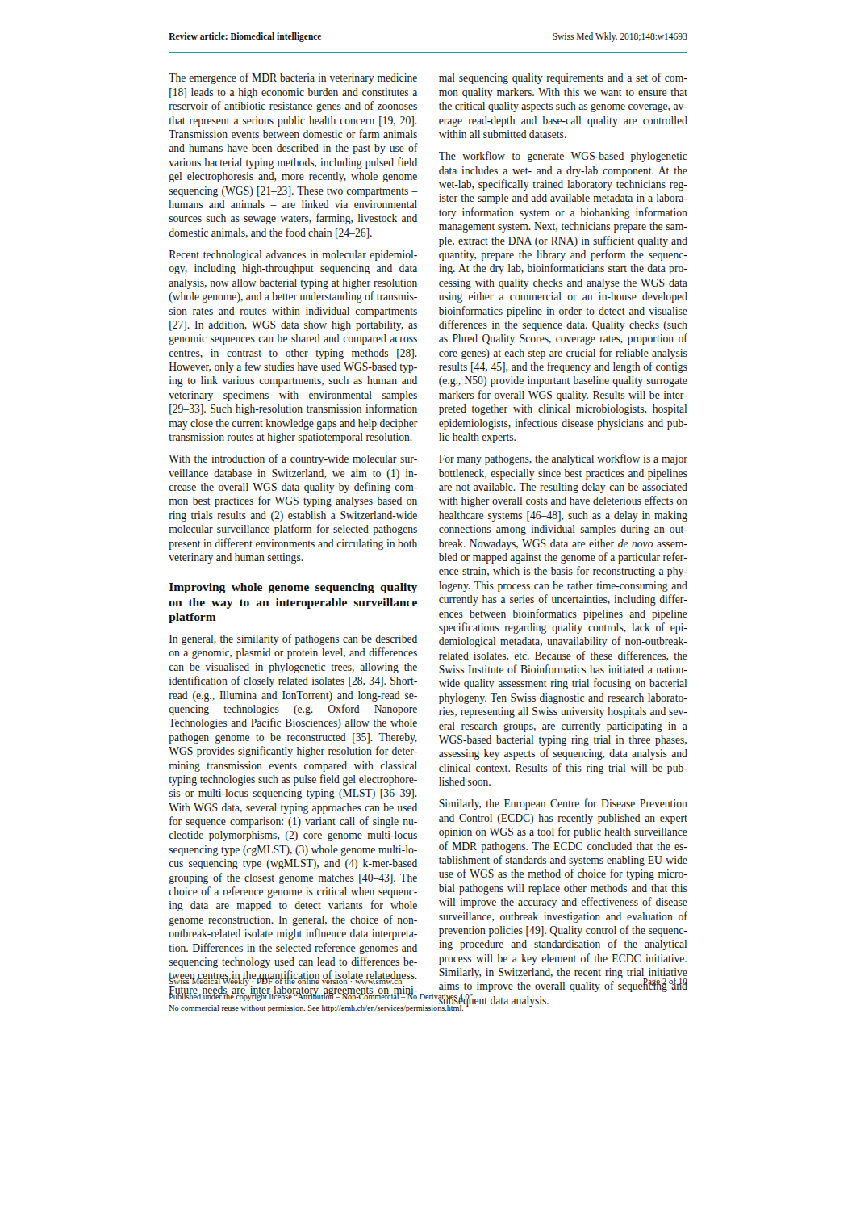Review article: Biomedical intelligence
Swiss Med Wkly. 2018;148:w14693
The emergence of MDR bacteria in veterinary medicine [18] leads to a high economic burden and constitutes a reservoir of antibiotic resistance genes and of zoonoses that represent a serious public health concern [19, 20]. Transmission events between domestic or farm animals and humans have been described in the past by use of various bacterial typing methods, including pulsed field gel electrophoresis and, more recently, whole genome sequencing (WGS) [21–23]. These two compartments – humans and animals – are linked via environmental sources such as sewage waters, farming, livestock and domestic animals, and the food chain [24–26].
Recent technological advances in molecular epidemiology, including high-throughput sequencing and data analysis, now allow bacterial typing at higher resolution (whole genome), and a better understanding of transmission rates and routes within individual compartments [27]. In addition, WGS data show high portability, as genomic sequences can be shared and compared across centres, in contrast to other typing methods [28]. However, only a few studies have used WGS-based typing to link various compartments, such as human and veterinary specimens with environmental samples [29–33]. Such high-resolution transmission information may close the current knowledge gaps and help decipher transmission routes at higher spatiotemporal resolution.
With the introduction of a country-wide molecular surveillance database in Switzerland, we aim to (1) increase the overall WGS data quality by defining common best practices for WGS typing analyses based on ring trials results and (2) establish a Switzerland-wide molecular surveillance platform for selected pathogens present in different environments and circulating in both veterinary and human settings.
Improving whole genome sequencing quality on the way to an interoperable surveillance platform
In general, the similarity of pathogens can be described on a genomic, plasmid or protein level, and differences can be visualised in phylogenetic trees, allowing the identification of closely related isolates [28, 34]. Short-read (e.g., Illumina and IonTorrent) and long-read sequencing technologies (e.g. Oxford Nanopore Technologies and Pacific Biosciences) allow the whole pathogen genome to be reconstructed [35]. Thereby, WGS provides significantly higher resolution for determining transmission events compared with classical typing technologies such as pulse field gel electrophoresis or multi-locus sequencing typing (MLST) [36–39]. With WGS data, several typing approaches can be used for sequence comparison: (1) variant call of single nucleotide polymorphisms, (2) core genome multi-locus sequencing type (cgMLST), (3) whole genome multi-locus sequencing type (wgMLST), and (4) k-mer-based grouping of the closest genome matches [40–43]. The choice of a reference genome is critical when sequencing data are mapped to detect variants for whole genome reconstruction. In general, the choice of non-outbreak-related isolate might influence data interpretation. Differences in the selected reference genomes and sequencing technology used can lead to differences between centres in the quantification of isolate relatedness. Future needs are inter-laboratory agreements on minimal sequencing quality requirements and a set of common quality markers. With this we want to ensure that the critical quality aspects such as genome coverage, average read-depth and base-call quality are controlled within all submitted datasets.
The workflow to generate WGS-based phylogenetic data includes a wet- and a dry-lab component. At the wet-lab, specifically trained laboratory technicians register the sample and add available metadata in a laboratory information system or a biobanking information management system. Next, technicians prepare the sample, extract the DNA (or RNA) in sufficient quality and quantity, prepare the library and perform the sequencing. At the dry lab, bioinformaticians start the data processing with quality checks and analyse the WGS data using either a commercial or an in-house developed bioinformatics pipeline in order to detect and visualise differences in the sequence data. Quality checks (such as Phred Quality Scores, coverage rates, proportion of core genes) at each step are crucial for reliable analysis results [44, 45], and the frequency and length of contigs (e.g., N50) provide important baseline quality surrogate markers for overall WGS quality. Results will be interpreted together with clinical microbiologists, hospital epidemiologists, infectious disease physicians and public health experts.
For many pathogens, the analytical workflow is a major bottleneck, especially since best practices and pipelines are not available. The resulting delay can be associated with higher overall costs and have deleterious effects on healthcare systems [46–48], such as a delay in making connections among individual samples during an outbreak. Nowadays, WGS data are either de novo assembled or mapped against the genome of a particular reference strain, which is the basis for reconstructing a phylogeny. This process can be rather time-consuming and currently has a series of uncertainties, including differences between bioinformatics pipelines and pipeline specifications regarding quality controls, lack of epidemiological metadata, unavailability of non-outbreak-related isolates, etc. Because of these differences, the Swiss Institute of Bioinformatics has initiated a nationwide quality assessment ring trial focusing on bacterial phylogeny. Ten Swiss diagnostic and research laboratories, representing all Swiss university hospitals and several research groups, are currently participating in a WGS-based bacterial typing ring trial in three phases, assessing key aspects of sequencing, data analysis and clinical context. Results of this ring trial will be published soon.
Similarly, the European Centre for Disease Prevention and Control (ECDC) has recently published an expert opinion on WGS as a tool for public health surveillance of MDR pathogens. The ECDC concluded that the establishment of standards and systems enabling EU-wide use of WGS as the method of choice for typing microbial pathogens will replace other methods and that this will improve the accuracy and effectiveness of disease surveillance, outbreak investigation and evaluation of prevention policies [49]. Quality control of the sequencing procedure and standardisation of the analytical process will be a key element of the ECDC initiative. Similarly, in Switzerland, the recent ring trial initiative aims to improve the overall quality of sequencing and subsequent data analysis.
Swiss Medical Weekly · PDF of the online version · www.smw.ch Page 2 of 10
Published under the copyright license “Attribution – Non-Commercial – No Derivatives 4.0”.
No commercial reuse without permission. See http://emh.ch/en/services/permissions.html.